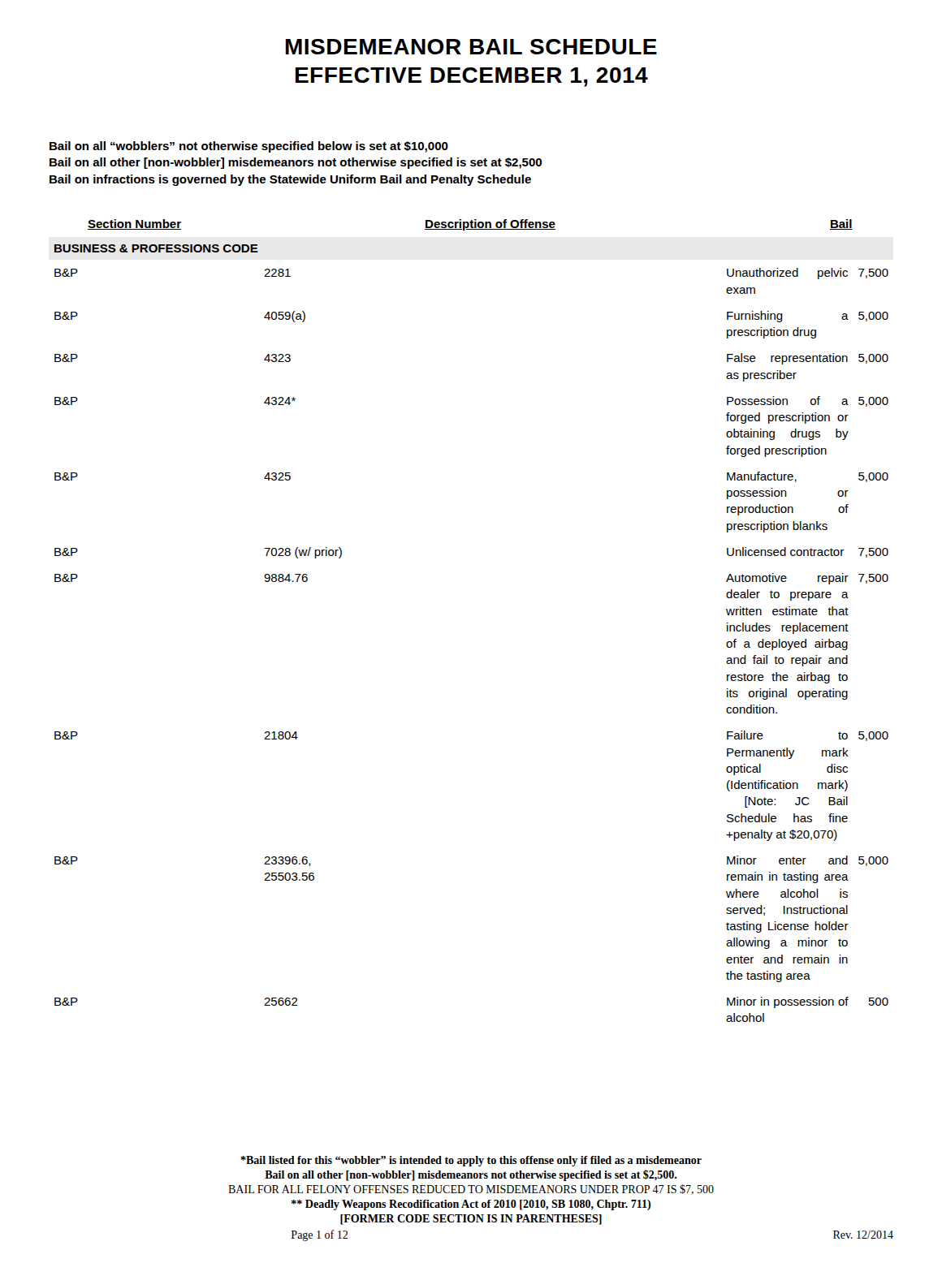MISDEMEANOR BAIL SCHEDULE
EFFECTIVE DECEMBER 1, 2014
Bail on all “wobblers” not otherwise specified below is set at $10,000
Bail on all other [non-wobbler] misdemeanors not otherwise specified is set at $2,500
Bail on infractions is governed by the Statewide Uniform Bail and Penalty Schedule
| Section Number | Description of Offense | Bail |
| --- | --- | --- |
| BUSINESS & PROFESSIONS CODE |
| B&P | 2281 | Unauthorized pelvic exam | 7,500 |
| B&P | 4059(a) | Furnishing a prescription drug | 5,000 |
| B&P | 4323 | False representation as prescriber | 5,000 |
| B&P | 4324* | Possession of a forged prescription or obtaining drugs by forged prescription | 5,000 |
| B&P | 4325 | Manufacture, possession or reproduction of prescription blanks | 5,000 |
| B&P | 7028 (w/ prior) | Unlicensed contractor | 7,500 |
| B&P | 9884.76 | Automotive repair dealer to prepare a written estimate that includes replacement of a deployed airbag and fail to repair and restore the airbag to its original operating condition. | 7,500 |
| B&P | 21804 | Failure to Permanently mark optical disc (Identification mark) [Note: JC Bail Schedule has fine +penalty at $20,070) | 5,000 |
| B&P | 23396.6, 25503.56 | Minor enter and remain in tasting area where alcohol is served; Instructional tasting License holder allowing a minor to enter and remain in the tasting area | 5,000 |
| B&P | 25662 | Minor in possession of alcohol | 500 |
*Bail listed for this “wobbler” is intended to apply to this offense only if filed as a misdemeanor
Bail on all other [non-wobbler] misdemeanors not otherwise specified is set at $2,500.
BAIL FOR ALL FELONY OFFENSES REDUCED TO MISDEMEANORS UNDER PROP 47 IS $7, 500
** Deadly Weapons Recodification Act of 2010 [2010, SB 1080, Chptr. 711)
[FORMER CODE SECTION IS IN PARENTHESES]
Page 1 of 12 Rev. 12/2014